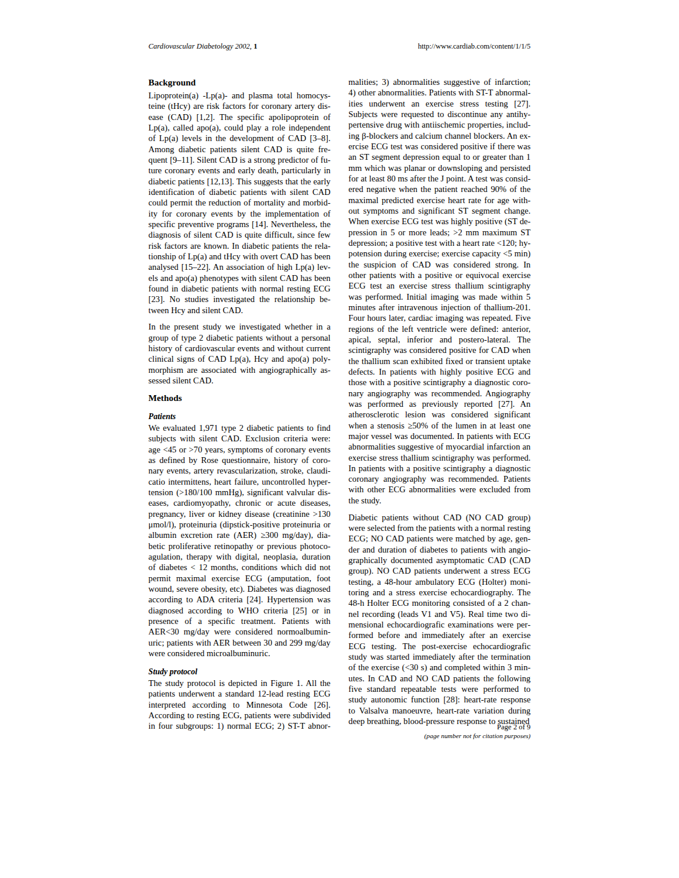Cardiovascular Diabetology 2002, 1
http://www.cardiab.com/content/1/1/5
Background
Lipoprotein(a) -Lp(a)- and plasma total homocysteine (tHcy) are risk factors for coronary artery disease (CAD) [1,2]. The specific apolipoprotein of Lp(a), called apo(a), could play a role independent of Lp(a) levels in the development of CAD [3–8]. Among diabetic patients silent CAD is quite frequent [9–11]. Silent CAD is a strong predictor of future coronary events and early death, particularly in diabetic patients [12,13]. This suggests that the early identification of diabetic patients with silent CAD could permit the reduction of mortality and morbidity for coronary events by the implementation of specific preventive programs [14]. Nevertheless, the diagnosis of silent CAD is quite difficult, since few risk factors are known. In diabetic patients the relationship of Lp(a) and tHcy with overt CAD has been analysed [15–22]. An association of high Lp(a) levels and apo(a) phenotypes with silent CAD has been found in diabetic patients with normal resting ECG [23]. No studies investigated the relationship between Hcy and silent CAD.
In the present study we investigated whether in a group of type 2 diabetic patients without a personal history of cardiovascular events and without current clinical signs of CAD Lp(a), Hcy and apo(a) polymorphism are associated with angiographically assessed silent CAD.
Methods
Patients
We evaluated 1,971 type 2 diabetic patients to find subjects with silent CAD. Exclusion criteria were: age <45 or >70 years, symptoms of coronary events as defined by Rose questionnaire, history of coronary events, artery revascularization, stroke, claudicatio intermittens, heart failure, uncontrolled hypertension (>180/100 mmHg), significant valvular diseases, cardiomyopathy, chronic or acute diseases, pregnancy, liver or kidney disease (creatinine >130 μmol/l), proteinuria (dipstick-positive proteinuria or albumin excretion rate (AER) ≥300 mg/day), diabetic proliferative retinopathy or previous photocoagulation, therapy with digital, neoplasia, duration of diabetes < 12 months, conditions which did not permit maximal exercise ECG (amputation, foot wound, severe obesity, etc). Diabetes was diagnosed according to ADA criteria [24]. Hypertension was diagnosed according to WHO criteria [25] or in presence of a specific treatment. Patients with AER<30 mg/day were considered normoalbuminuric; patients with AER between 30 and 299 mg/day were considered microalbuminuric.
Study protocol
The study protocol is depicted in Figure 1. All the patients underwent a standard 12-lead resting ECG interpreted according to Minnesota Code [26]. According to resting ECG, patients were subdivided in four subgroups: 1) normal ECG; 2) ST-T abnormalities; 3) abnormalities suggestive of infarction; 4) other abnormalities. Patients with ST-T abnormalities underwent an exercise stress testing [27]. Subjects were requested to discontinue any antihypertensive drug with antiischemic properties, including β-blockers and calcium channel blockers. An exercise ECG test was considered positive if there was an ST segment depression equal to or greater than 1 mm which was planar or downsloping and persisted for at least 80 ms after the J point. A test was considered negative when the patient reached 90% of the maximal predicted exercise heart rate for age without symptoms and significant ST segment change. When exercise ECG test was highly positive (ST depression in 5 or more leads; >2 mm maximum ST depression; a positive test with a heart rate <120; hypotension during exercise; exercise capacity <5 min) the suspicion of CAD was considered strong. In other patients with a positive or equivocal exercise ECG test an exercise stress thallium scintigraphy was performed. Initial imaging was made within 5 minutes after intravenous injection of thallium-201. Four hours later, cardiac imaging was repeated. Five regions of the left ventricle were defined: anterior, apical, septal, inferior and postero-lateral. The scintigraphy was considered positive for CAD when the thallium scan exhibited fixed or transient uptake defects. In patients with highly positive ECG and those with a positive scintigraphy a diagnostic coronary angiography was recommended. Angiography was performed as previously reported [27]. An atherosclerotic lesion was considered significant when a stenosis ≥50% of the lumen in at least one major vessel was documented. In patients with ECG abnormalities suggestive of myocardial infarction an exercise stress thallium scintigraphy was performed. In patients with a positive scintigraphy a diagnostic coronary angiography was recommended. Patients with other ECG abnormalities were excluded from the study.
Diabetic patients without CAD (NO CAD group) were selected from the patients with a normal resting ECG; NO CAD patients were matched by age, gender and duration of diabetes to patients with angiographically documented asymptomatic CAD (CAD group). NO CAD patients underwent a stress ECG testing, a 48-hour ambulatory ECG (Holter) monitoring and a stress exercise echocardiography. The 48-h Holter ECG monitoring consisted of a 2 channel recording (leads V1 and V5). Real time two dimensional echocardiografic examinations were performed before and immediately after an exercise ECG testing. The post-exercise echocardiografic study was started immediately after the termination of the exercise (<30 s) and completed within 3 minutes. In CAD and NO CAD patients the following five standard repeatable tests were performed to study autonomic function [28]: heart-rate response to Valsalva manoeuvre, heart-rate variation during deep breathing, blood-pressure response to sustained
Page 2 of 9
(page number not for citation purposes)